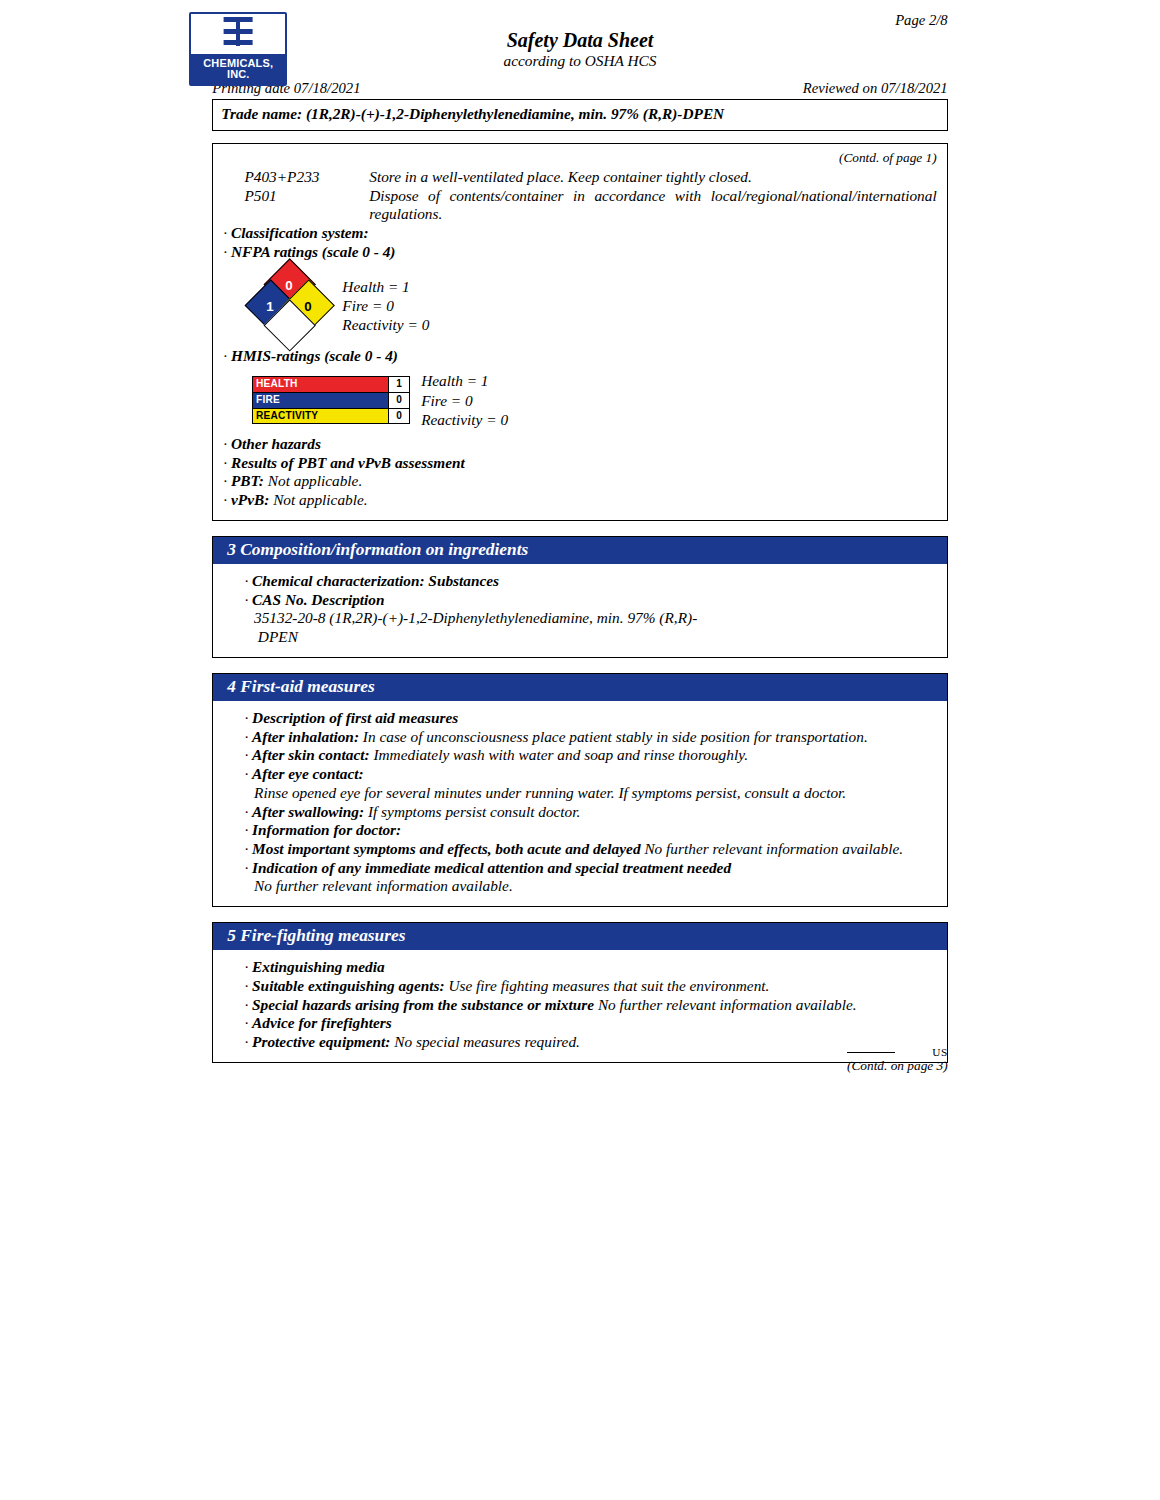CHEMICALS, INC.
Page 2/8
Safety Data Sheet
according to OSHA HCS
Printing date 07/18/2021
Reviewed on 07/18/2021
Trade name: (1R,2R)-(+)-1,2-Diphenylethylenediamine, min. 97% (R,R)-DPEN
(Contd. of page 1)
P403+P233
Store in a well-ventilated place. Keep container tightly closed.
P501
Dispose of contents/container in accordance with local/regional/national/international regulations.
· Classification system:
· NFPA ratings (scale 0 - 4)
0
1
0
Health = 1
Fire = 0
Reactivity = 0
· HMIS-ratings (scale 0 - 4)
HEALTH
1
FIRE
0
REACTIVITY
0
Health = 1
Fire = 0
Reactivity = 0
· Other hazards
· Results of PBT and vPvB assessment
· PBT: Not applicable.
· vPvB: Not applicable.
3 Composition/information on ingredients
· Chemical characterization: Substances
· CAS No. Description
35132-20-8 (1R,2R)-(+)-1,2-Diphenylethylenediamine, min. 97% (R,R)-
DPEN
4 First-aid measures
· Description of first aid measures
· After inhalation: In case of unconsciousness place patient stably in side position for transportation.
· After skin contact: Immediately wash with water and soap and rinse thoroughly.
· After eye contact:
Rinse opened eye for several minutes under running water. If symptoms persist, consult a doctor.
· After swallowing: If symptoms persist consult doctor.
· Information for doctor:
· Most important symptoms and effects, both acute and delayed No further relevant information available.
· Indication of any immediate medical attention and special treatment needed
No further relevant information available.
5 Fire-fighting measures
· Extinguishing media
· Suitable extinguishing agents: Use fire fighting measures that suit the environment.
· Special hazards arising from the substance or mixture No further relevant information available.
· Advice for firefighters
· Protective equipment: No special measures required.
US
(Contd. on page 3)